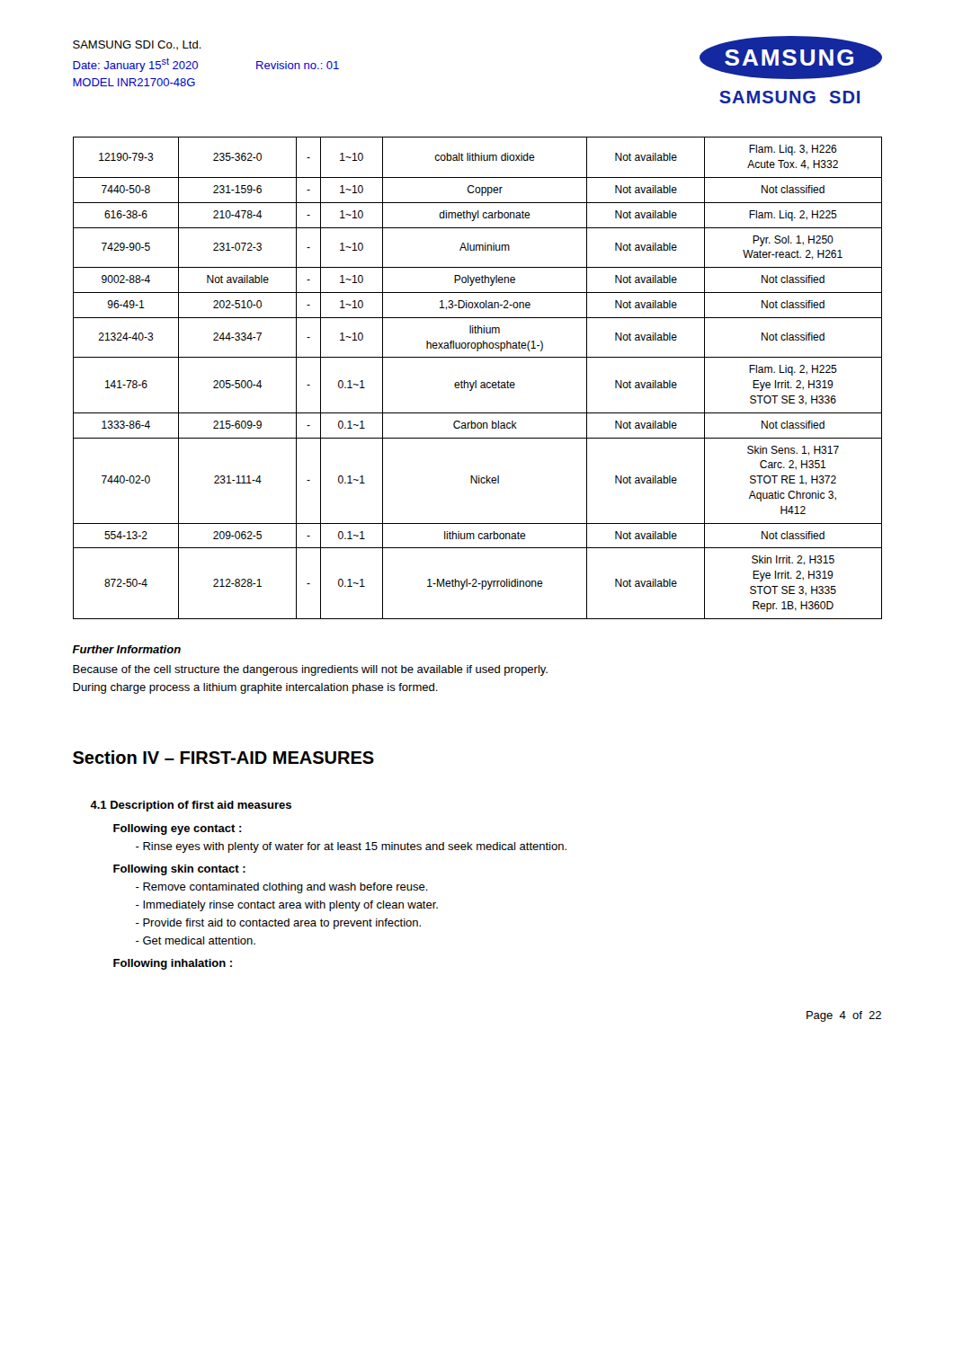SAMSUNG SDI Co., Ltd.
Date: January 15st 2020 Revision no.: 01
MODEL INR21700-48G
SAMSUNG
SAMSUNG SDI
| 12190-79-3 | 235-362-0 | - | 1~10 | cobalt lithium dioxide | Not available | Flam. Liq. 3, H226 Acute Tox. 4, H332 |
| 7440-50-8 | 231-159-6 | - | 1~10 | Copper | Not available | Not classified |
| 616-38-6 | 210-478-4 | - | 1~10 | dimethyl carbonate | Not available | Flam. Liq. 2, H225 |
| 7429-90-5 | 231-072-3 | - | 1~10 | Aluminium | Not available | Pyr. Sol. 1, H250 Water-react. 2, H261 |
| 9002-88-4 | Not available | - | 1~10 | Polyethylene | Not available | Not classified |
| 96-49-1 | 202-510-0 | - | 1~10 | 1,3-Dioxolan-2-one | Not available | Not classified |
| 21324-40-3 | 244-334-7 | - | 1~10 | lithium hexafluorophosphate(1-) | Not available | Not classified |
| 141-78-6 | 205-500-4 | - | 0.1~1 | ethyl acetate | Not available | Flam. Liq. 2, H225 Eye Irrit. 2, H319 STOT SE 3, H336 |
| 1333-86-4 | 215-609-9 | - | 0.1~1 | Carbon black | Not available | Not classified |
| 7440-02-0 | 231-111-4 | - | 0.1~1 | Nickel | Not available | Skin Sens. 1, H317 Carc. 2, H351 STOT RE 1, H372 Aquatic Chronic 3, H412 |
| 554-13-2 | 209-062-5 | - | 0.1~1 | lithium carbonate | Not available | Not classified |
| 872-50-4 | 212-828-1 | - | 0.1~1 | 1-Methyl-2-pyrrolidinone | Not available | Skin Irrit. 2, H315 Eye Irrit. 2, H319 STOT SE 3, H335 Repr. 1B, H360D |
Further Information
Because of the cell structure the dangerous ingredients will not be available if used properly.
During charge process a lithium graphite intercalation phase is formed.
Section IV – FIRST-AID MEASURES
4.1 Description of first aid measures
Following eye contact :
- Rinse eyes with plenty of water for at least 15 minutes and seek medical attention.
Following skin contact :
- Remove contaminated clothing and wash before reuse.
- Immediately rinse contact area with plenty of clean water.
- Provide first aid to contacted area to prevent infection.
- Get medical attention.
Following inhalation :
Page 4 of 22